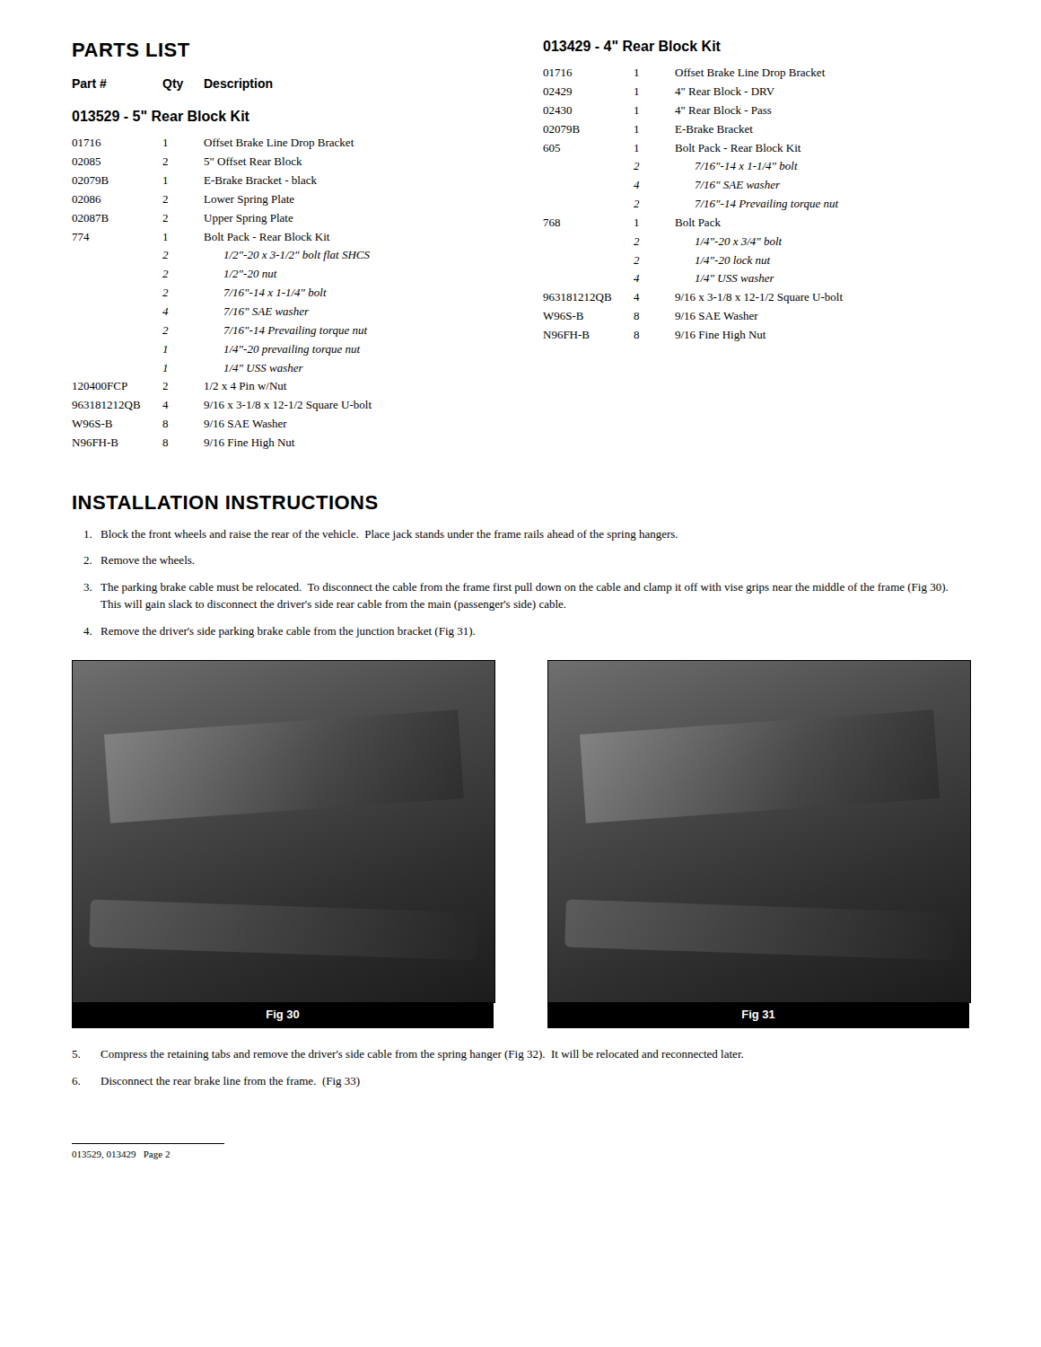PARTS LIST
| Part # | Qty | Description |
013529 - 5" Rear Block Kit
| 01716 | 1 | Offset Brake Line Drop Bracket |
| 02085 | 2 | 5" Offset Rear Block |
| 02079B | 1 | E-Brake Bracket - black |
| 02086 | 2 | Lower Spring Plate |
| 02087B | 2 | Upper Spring Plate |
| 774 | 1 | Bolt Pack - Rear Block Kit |
| | 2 | 1/2"-20 x 3-1/2" bolt flat SHCS |
| | 2 | 1/2"-20 nut |
| | 2 | 7/16"-14 x 1-1/4" bolt |
| | 4 | 7/16" SAE washer |
| | 2 | 7/16"-14 Prevailing torque nut |
| | 1 | 1/4"-20 prevailing torque nut |
| | 1 | 1/4" USS washer |
| 120400FCP | 2 | 1/2 x 4 Pin w/Nut |
| 963181212QB | 4 | 9/16 x 3-1/8 x 12-1/2 Square U-bolt |
| W96S-B | 8 | 9/16 SAE Washer |
| N96FH-B | 8 | 9/16 Fine High Nut |
013429 - 4" Rear Block Kit
| 01716 | 1 | Offset Brake Line Drop Bracket |
| 02429 | 1 | 4" Rear Block - DRV |
| 02430 | 1 | 4" Rear Block - Pass |
| 02079B | 1 | E-Brake Bracket |
| 605 | 1 | Bolt Pack - Rear Block Kit |
| | 2 | 7/16"-14 x 1-1/4" bolt |
| | 4 | 7/16" SAE washer |
| | 2 | 7/16"-14 Prevailing torque nut |
| 768 | 1 | Bolt Pack |
| | 2 | 1/4"-20 x 3/4" bolt |
| | 2 | 1/4"-20 lock nut |
| | 4 | 1/4" USS washer |
| 963181212QB | 4 | 9/16 x 3-1/8 x 12-1/2 Square U-bolt |
| W96S-B | 8 | 9/16 SAE Washer |
| N96FH-B | 8 | 9/16 Fine High Nut |
INSTALLATION INSTRUCTIONS
Block the front wheels and raise the rear of the vehicle. Place jack stands under the frame rails ahead of the spring hangers.
Remove the wheels.
The parking brake cable must be relocated. To disconnect the cable from the frame first pull down on the cable and clamp it off with vise grips near the middle of the frame (Fig 30). This will gain slack to disconnect the driver's side rear cable from the main (passenger's side) cable.
Remove the driver's side parking brake cable from the junction bracket (Fig 31).
Fig 30
Fig 31
Compress the retaining tabs and remove the driver's side cable from the spring hanger (Fig 32). It will be relocated and reconnected later.
Disconnect the rear brake line from the frame. (Fig 33)
013529, 013429 Page 2